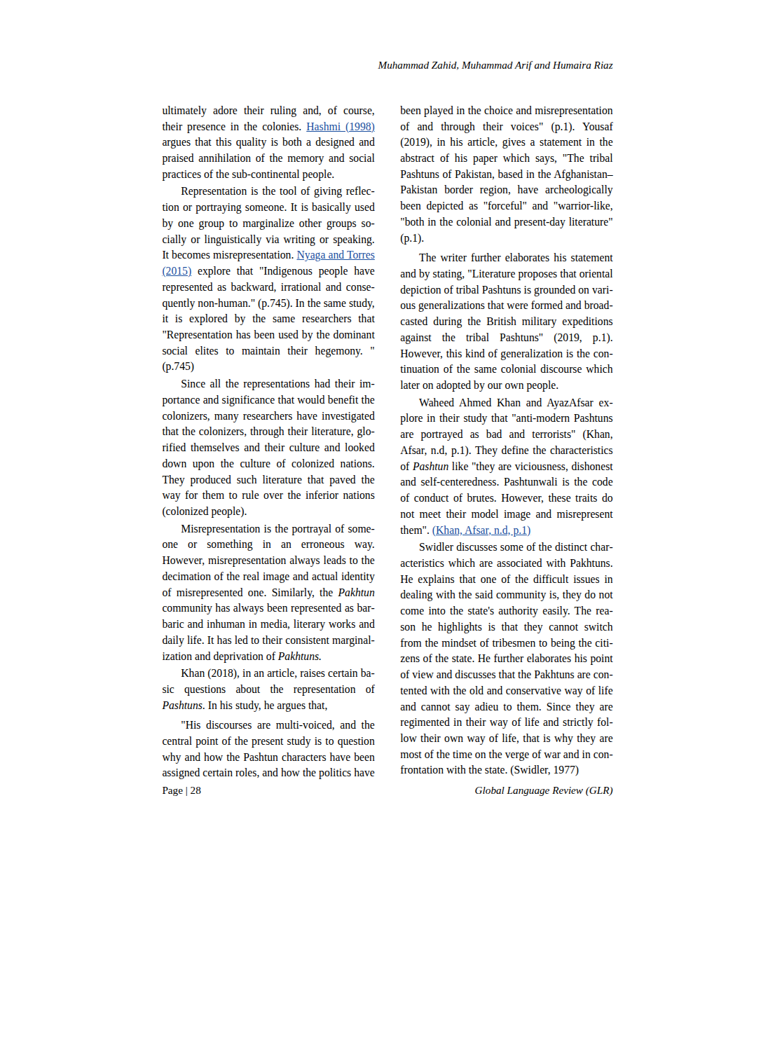Muhammad Zahid, Muhammad Arif and Humaira Riaz
ultimately adore their ruling and, of course, their presence in the colonies. Hashmi (1998) argues that this quality is both a designed and praised annihilation of the memory and social practices of the sub-continental people.
Representation is the tool of giving reflection or portraying someone. It is basically used by one group to marginalize other groups socially or linguistically via writing or speaking. It becomes misrepresentation. Nyaga and Torres (2015) explore that "Indigenous people have represented as backward, irrational and consequently non-human." (p.745). In the same study, it is explored by the same researchers that "Representation has been used by the dominant social elites to maintain their hegemony. " (p.745)
Since all the representations had their importance and significance that would benefit the colonizers, many researchers have investigated that the colonizers, through their literature, glorified themselves and their culture and looked down upon the culture of colonized nations. They produced such literature that paved the way for them to rule over the inferior nations (colonized people).
Misrepresentation is the portrayal of someone or something in an erroneous way. However, misrepresentation always leads to the decimation of the real image and actual identity of misrepresented one. Similarly, the Pakhtun community has always been represented as barbaric and inhuman in media, literary works and daily life. It has led to their consistent marginalization and deprivation of Pakhtuns.
Khan (2018), in an article, raises certain basic questions about the representation of Pashtuns. In his study, he argues that,
"His discourses are multi-voiced, and the central point of the present study is to question why and how the Pashtun characters have been assigned certain roles, and how the politics have been played in the choice and misrepresentation of and through their voices" (p.1). Yousaf (2019), in his article, gives a statement in the abstract of his paper which says, "The tribal Pashtuns of Pakistan, based in the Afghanistan–Pakistan border region, have archeologically been depicted as "forceful" and "warrior-like, "both in the colonial and present-day literature" (p.1).
The writer further elaborates his statement and by stating, "Literature proposes that oriental depiction of tribal Pashtuns is grounded on various generalizations that were formed and broadcasted during the British military expeditions against the tribal Pashtuns" (2019, p.1). However, this kind of generalization is the continuation of the same colonial discourse which later on adopted by our own people.
Waheed Ahmed Khan and AyazAfsar explore in their study that "anti-modern Pashtuns are portrayed as bad and terrorists" (Khan, Afsar, n.d, p.1). They define the characteristics of Pashtun like "they are viciousness, dishonest and self-centeredness. Pashtunwali is the code of conduct of brutes. However, these traits do not meet their model image and misrepresent them". (Khan, Afsar, n.d, p.1)
Swidler discusses some of the distinct characteristics which are associated with Pakhtuns. He explains that one of the difficult issues in dealing with the said community is, they do not come into the state's authority easily. The reason he highlights is that they cannot switch from the mindset of tribesmen to being the citizens of the state. He further elaborates his point of view and discusses that the Pakhtuns are contented with the old and conservative way of life and cannot say adieu to them. Since they are regimented in their way of life and strictly follow their own way of life, that is why they are most of the time on the verge of war and in confrontation with the state. (Swidler, 1977)
Page | 28 Global Language Review (GLR)